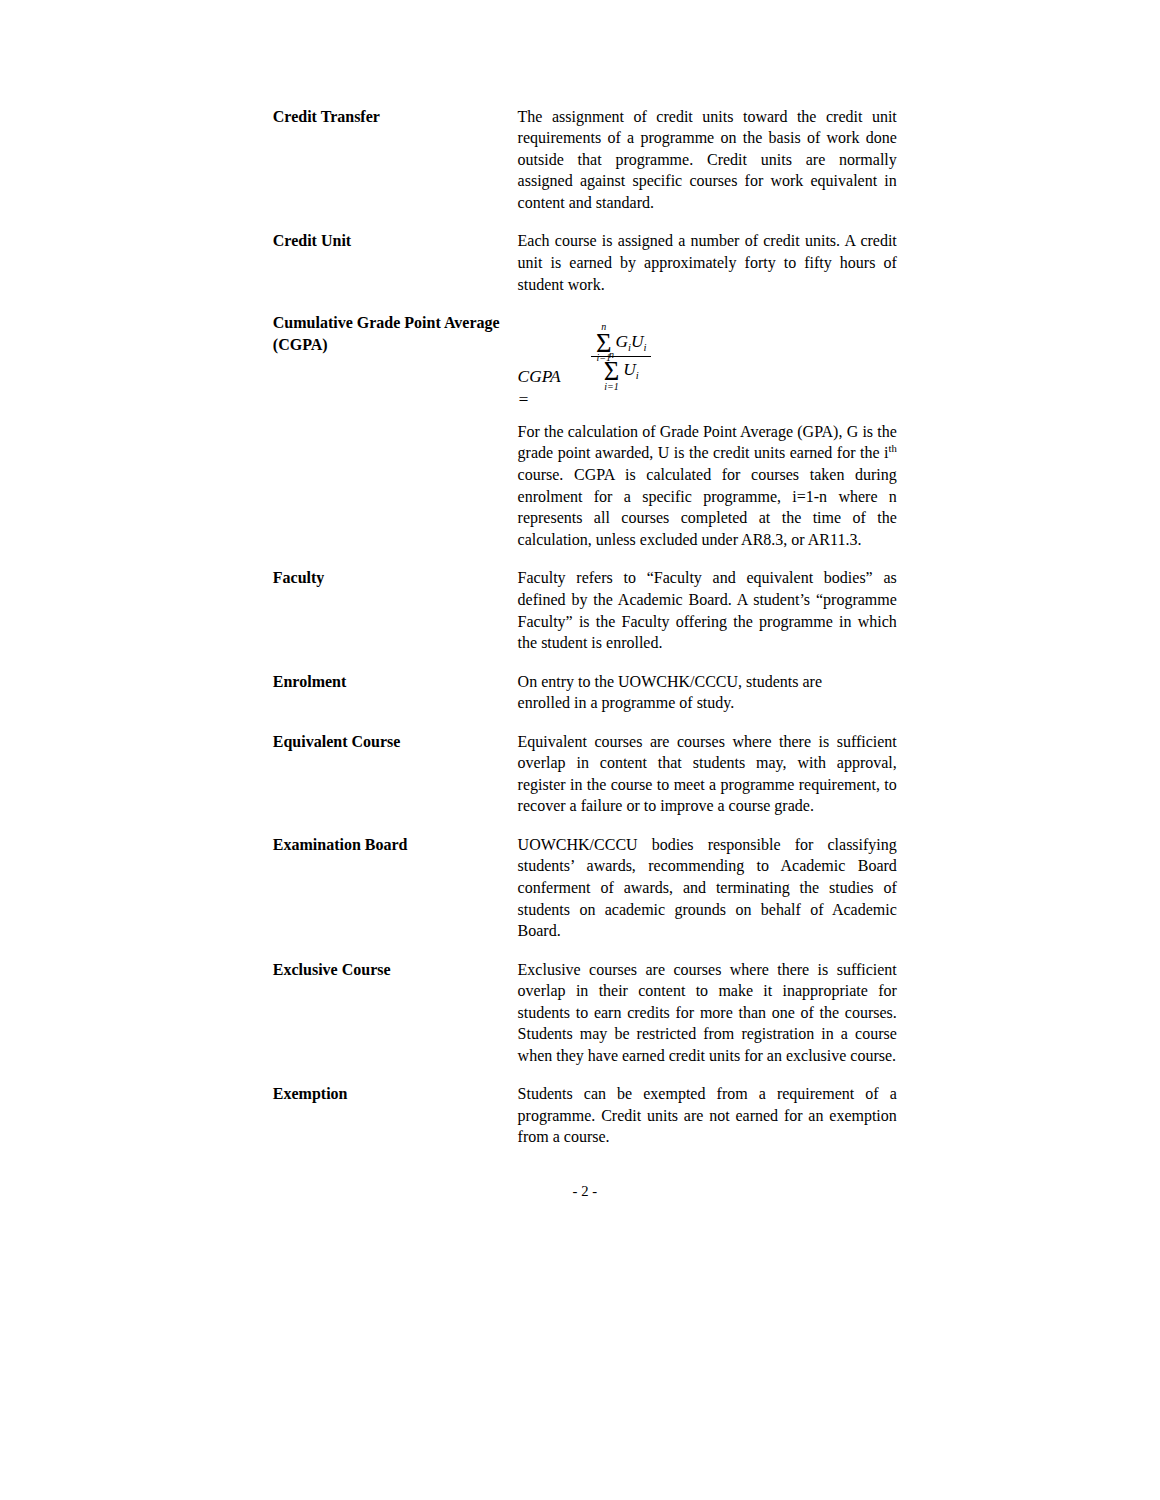| Credit Transfer | The assignment of credit units toward the credit unit requirements of a programme on the basis of work done outside that programme. Credit units are normally assigned against specific courses for work equivalent in content and standard. |
| Credit Unit | Each course is assigned a number of credit units. A credit unit is earned by approximately forty to fifty hours of student work. |
| Cumulative Grade Point Average (CGPA) | CGPA = Σ n i=1 G i U i Σ n i=1 U i For the calculation of Grade Point Average (GPA), G is the grade point awarded, U is the credit units earned for the i th course. CGPA is calculated for courses taken during enrolment for a specific programme, i=1-n where n represents all courses completed at the time of the calculation, unless excluded under AR8.3, or AR11.3. |
| Faculty | Faculty refers to “Faculty and equivalent bodies” as defined by the Academic Board. A student’s “programme Faculty” is the Faculty offering the programme in which the student is enrolled. |
| Enrolment | On entry to the UOWCHK/CCCU, students are enrolled in a programme of study. |
| Equivalent Course | Equivalent courses are courses where there is sufficient overlap in content that students may, with approval, register in the course to meet a programme requirement, to recover a failure or to improve a course grade. |
| Examination Board | UOWCHK/CCCU bodies responsible for classifying students’ awards, recommending to Academic Board conferment of awards, and terminating the studies of students on academic grounds on behalf of Academic Board. |
| Exclusive Course | Exclusive courses are courses where there is sufficient overlap in their content to make it inappropriate for students to earn credits for more than one of the courses. Students may be restricted from registration in a course when they have earned credit units for an exclusive course. |
| Exemption | Students can be exempted from a requirement of a programme. Credit units are not earned for an exemption from a course. |
- 2 -